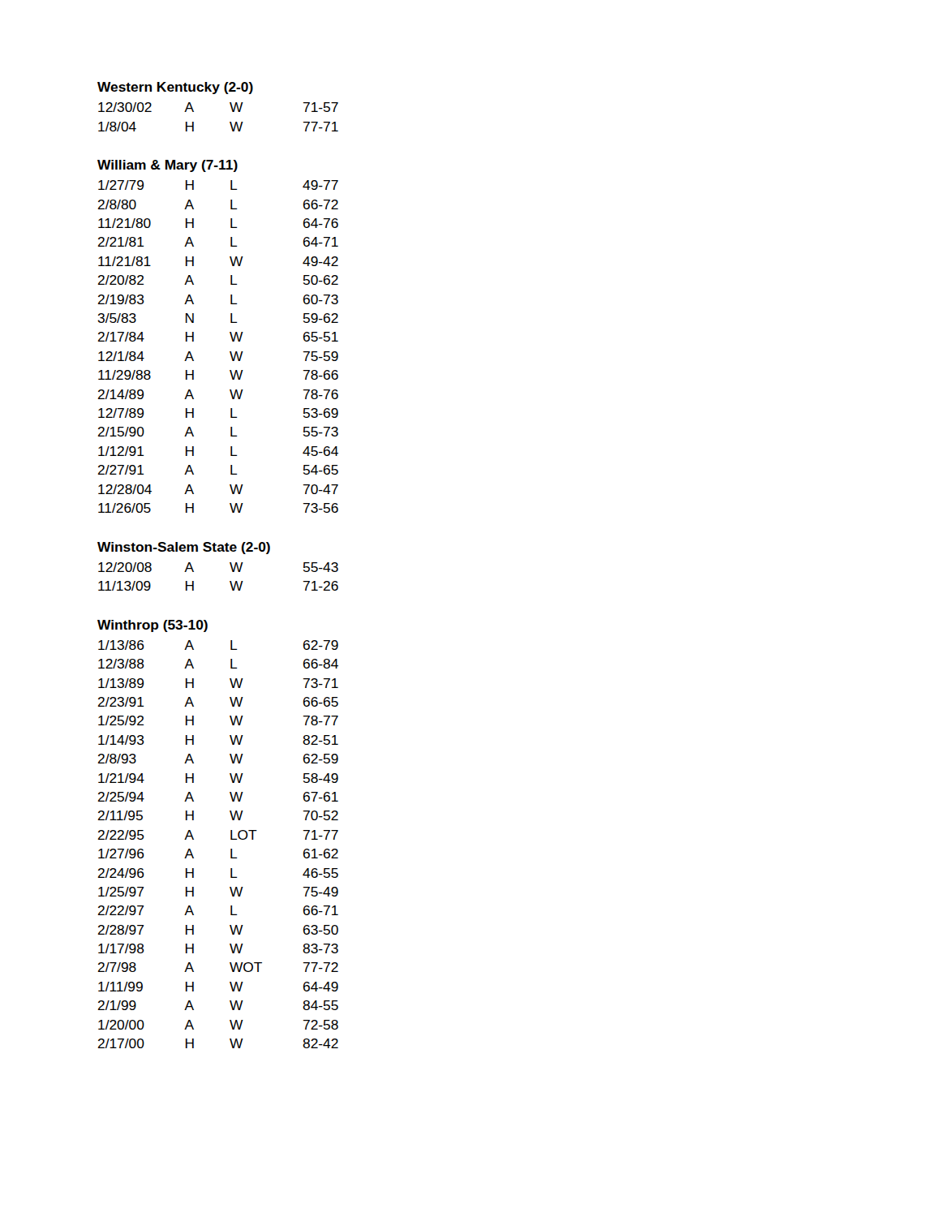Western Kentucky (2-0)
| 12/30/02 | A | W | 71-57 |
| 1/8/04 | H | W | 77-71 |
William & Mary (7-11)
| 1/27/79 | H | L | 49-77 |
| 2/8/80 | A | L | 66-72 |
| 11/21/80 | H | L | 64-76 |
| 2/21/81 | A | L | 64-71 |
| 11/21/81 | H | W | 49-42 |
| 2/20/82 | A | L | 50-62 |
| 2/19/83 | A | L | 60-73 |
| 3/5/83 | N | L | 59-62 |
| 2/17/84 | H | W | 65-51 |
| 12/1/84 | A | W | 75-59 |
| 11/29/88 | H | W | 78-66 |
| 2/14/89 | A | W | 78-76 |
| 12/7/89 | H | L | 53-69 |
| 2/15/90 | A | L | 55-73 |
| 1/12/91 | H | L | 45-64 |
| 2/27/91 | A | L | 54-65 |
| 12/28/04 | A | W | 70-47 |
| 11/26/05 | H | W | 73-56 |
Winston-Salem State (2-0)
| 12/20/08 | A | W | 55-43 |
| 11/13/09 | H | W | 71-26 |
Winthrop (53-10)
| 1/13/86 | A | L | 62-79 |
| 12/3/88 | A | L | 66-84 |
| 1/13/89 | H | W | 73-71 |
| 2/23/91 | A | W | 66-65 |
| 1/25/92 | H | W | 78-77 |
| 1/14/93 | H | W | 82-51 |
| 2/8/93 | A | W | 62-59 |
| 1/21/94 | H | W | 58-49 |
| 2/25/94 | A | W | 67-61 |
| 2/11/95 | H | W | 70-52 |
| 2/22/95 | A | LOT | 71-77 |
| 1/27/96 | A | L | 61-62 |
| 2/24/96 | H | L | 46-55 |
| 1/25/97 | H | W | 75-49 |
| 2/22/97 | A | L | 66-71 |
| 2/28/97 | H | W | 63-50 |
| 1/17/98 | H | W | 83-73 |
| 2/7/98 | A | WOT | 77-72 |
| 1/11/99 | H | W | 64-49 |
| 2/1/99 | A | W | 84-55 |
| 1/20/00 | A | W | 72-58 |
| 2/17/00 | H | W | 82-42 |